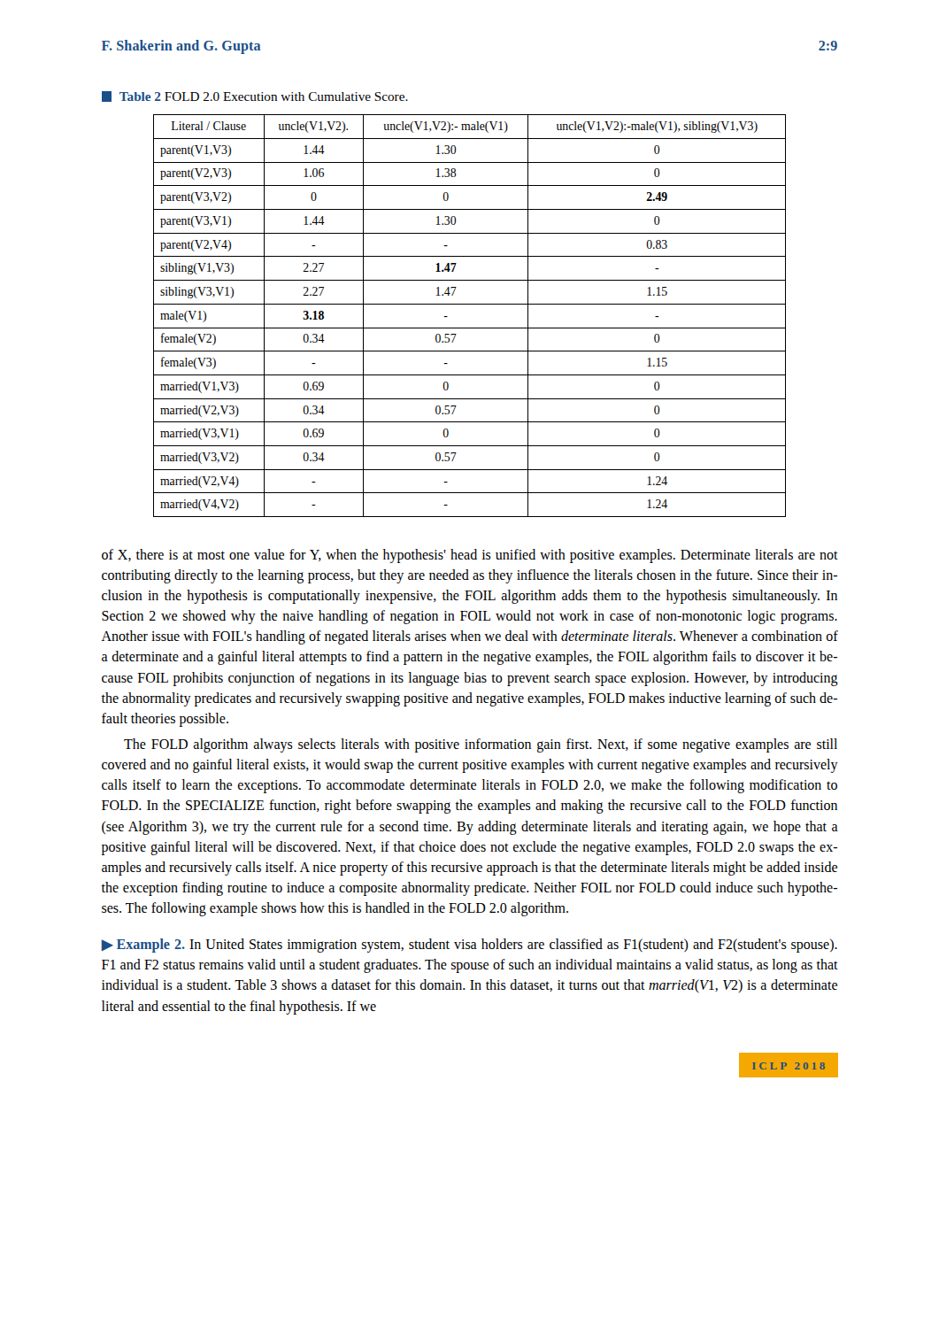F. Shakerin and G. Gupta 2:9
Table 2 FOLD 2.0 Execution with Cumulative Score.
| Literal / Clause | uncle(V1,V2). | uncle(V1,V2):- male(V1) | uncle(V1,V2):-male(V1), sibling(V1,V3) |
| --- | --- | --- | --- |
| parent(V1,V3) | 1.44 | 1.30 | 0 |
| parent(V2,V3) | 1.06 | 1.38 | 0 |
| parent(V3,V2) | 0 | 0 | 2.49 |
| parent(V3,V1) | 1.44 | 1.30 | 0 |
| parent(V2,V4) | - | - | 0.83 |
| sibling(V1,V3) | 2.27 | 1.47 | - |
| sibling(V3,V1) | 2.27 | 1.47 | 1.15 |
| male(V1) | 3.18 | - | - |
| female(V2) | 0.34 | 0.57 | 0 |
| female(V3) | - | - | 1.15 |
| married(V1,V3) | 0.69 | 0 | 0 |
| married(V2,V3) | 0.34 | 0.57 | 0 |
| married(V3,V1) | 0.69 | 0 | 0 |
| married(V3,V2) | 0.34 | 0.57 | 0 |
| married(V2,V4) | - | - | 1.24 |
| married(V4,V2) | - | - | 1.24 |
of X, there is at most one value for Y, when the hypothesis' head is unified with positive examples. Determinate literals are not contributing directly to the learning process, but they are needed as they influence the literals chosen in the future. Since their inclusion in the hypothesis is computationally inexpensive, the FOIL algorithm adds them to the hypothesis simultaneously. In Section 2 we showed why the naive handling of negation in FOIL would not work in case of non-monotonic logic programs. Another issue with FOIL's handling of negated literals arises when we deal with determinate literals. Whenever a combination of a determinate and a gainful literal attempts to find a pattern in the negative examples, the FOIL algorithm fails to discover it because FOIL prohibits conjunction of negations in its language bias to prevent search space explosion. However, by introducing the abnormality predicates and recursively swapping positive and negative examples, FOLD makes inductive learning of such default theories possible.
The FOLD algorithm always selects literals with positive information gain first. Next, if some negative examples are still covered and no gainful literal exists, it would swap the current positive examples with current negative examples and recursively calls itself to learn the exceptions. To accommodate determinate literals in FOLD 2.0, we make the following modification to FOLD. In the SPECIALIZE function, right before swapping the examples and making the recursive call to the FOLD function (see Algorithm 3), we try the current rule for a second time. By adding determinate literals and iterating again, we hope that a positive gainful literal will be discovered. Next, if that choice does not exclude the negative examples, FOLD 2.0 swaps the examples and recursively calls itself. A nice property of this recursive approach is that the determinate literals might be added inside the exception finding routine to induce a composite abnormality predicate. Neither FOIL nor FOLD could induce such hypotheses. The following example shows how this is handled in the FOLD 2.0 algorithm.
▶Example 2. In United States immigration system, student visa holders are classified as F1(student) and F2(student's spouse). F1 and F2 status remains valid until a student graduates. The spouse of such an individual maintains a valid status, as long as that individual is a student. Table 3 shows a dataset for this domain. In this dataset, it turns out that married(V1, V2) is a determinate literal and essential to the final hypothesis. If we
ICLP 2018